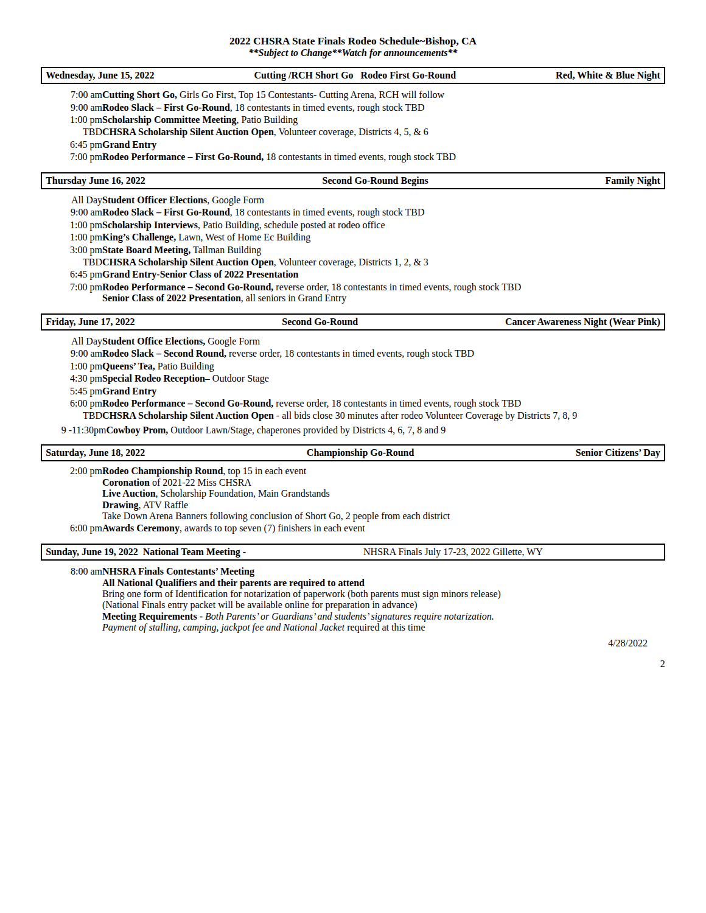2022 CHSRA State Finals Rodeo Schedule~Bishop, CA
**Subject to Change**Watch for announcements**
Wednesday, June 15, 2022 Cutting /RCH Short Go Rodeo First Go-Round Red, White & Blue Night
| 7:00 am | Cutting Short Go, Girls Go First, Top 15 Contestants- Cutting Arena, RCH will follow |
| 9:00 am | Rodeo Slack – First Go-Round , 18 contestants in timed events, rough stock TBD |
| 1:00 pm | Scholarship Committee Meeting , Patio Building |
| TBD | CHSRA Scholarship Silent Auction Open , Volunteer coverage, Districts 4, 5, & 6 |
| 6:45 pm | Grand Entry |
| 7:00 pm | Rodeo Performance – First Go-Round, 18 contestants in timed events, rough stock TBD |
Thursday June 16, 2022 Second Go-Round Begins Family Night
| All Day | Student Officer Elections , Google Form |
| 9:00 am | Rodeo Slack – First Go-Round , 18 contestants in timed events, rough stock TBD |
| 1:00 pm | Scholarship Interviews , Patio Building, schedule posted at rodeo office |
| 1:00 pm | King’s Challenge, Lawn, West of Home Ec Building |
| 3:00 pm | State Board Meeting, Tallman Building |
| TBD | CHSRA Scholarship Silent Auction Open , Volunteer coverage, Districts 1, 2, & 3 |
| 6:45 pm | Grand Entry-Senior Class of 2022 Presentation |
| 7:00 pm | Rodeo Performance – Second Go-Round, reverse order, 18 contestants in timed events, rough stock TBD Senior Class of 2022 Presentation , all seniors in Grand Entry |
Friday, June 17, 2022 Second Go-Round Cancer Awareness Night (Wear Pink)
| All Day | Student Office Elections, Google Form |
| 9:00 am | Rodeo Slack – Second Round, reverse order, 18 contestants in timed events, rough stock TBD |
| 1:00 pm | Queens’ Tea, Patio Building |
| 4:30 pm | Special Rodeo Reception – Outdoor Stage |
| 5:45 pm | Grand Entry |
| 6:00 pm | Rodeo Performance – Second Go-Round, reverse order, 18 contestants in timed events, rough stock TBD |
| TBD | CHSRA Scholarship Silent Auction Open - all bids close 30 minutes after rodeo Volunteer Coverage by Districts 7, 8, 9 |
9 -11:30pm Cowboy Prom, Outdoor Lawn/Stage, chaperones provided by Districts 4, 6, 7, 8 and 9
Saturday, June 18, 2022 Championship Go-Round Senior Citizens’ Day
| 2:00 pm | Rodeo Championship Round , top 15 in each event Coronation of 2021-22 Miss CHSRA Live Auction , Scholarship Foundation, Main Grandstands Drawing , ATV Raffle Take Down Arena Banners following conclusion of Short Go, 2 people from each district |
| 6:00 pm | Awards Ceremony , awards to top seven (7) finishers in each event |
Sunday, June 19, 2022 National Team Meeting - NHSRA Finals July 17-23, 2022 Gillette, WY
| 8:00 am | NHSRA Finals Contestants’ Meeting All National Qualifiers and their parents are required to attend Bring one form of Identification for notarization of paperwork (both parents must sign minors release) (National Finals entry packet will be available online for preparation in advance) Meeting Requirements - Both Parents’ or Guardians’ and students’ signatures require notarization. Payment of stalling, camping, jackpot fee and National Jacket required at this time |
4/28/2022
2